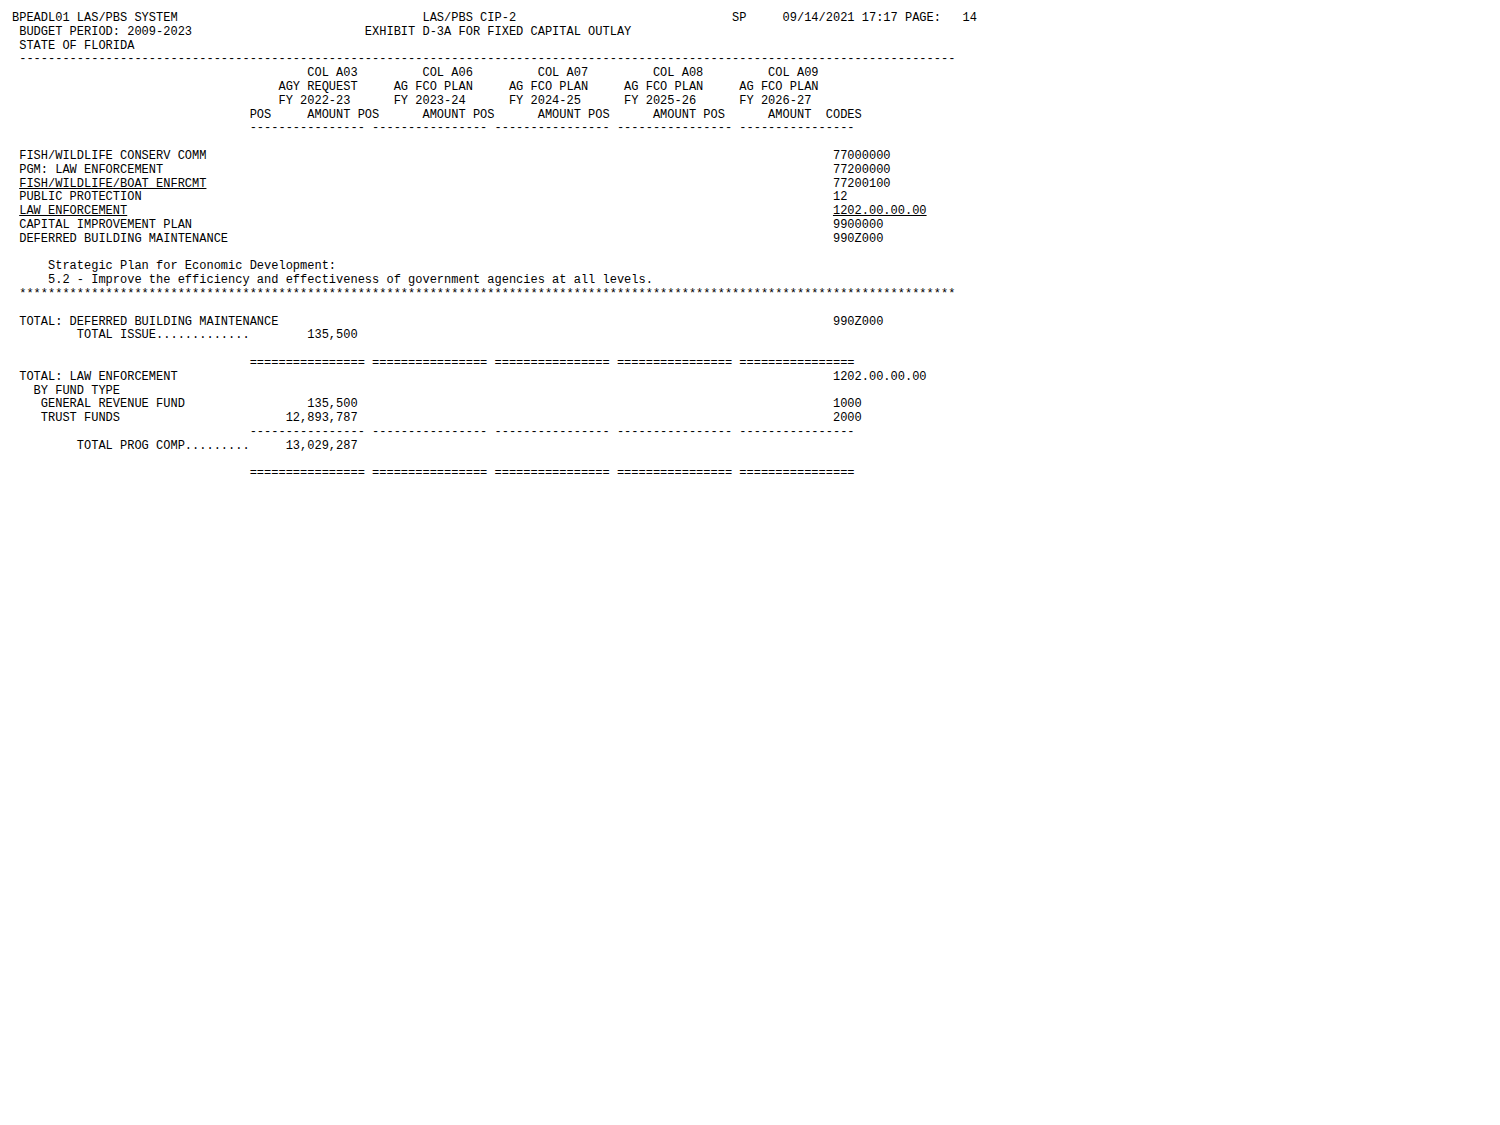BPEADL01 LAS/PBS SYSTEM                                  LAS/PBS CIP-2                              SP     09/14/2021 17:17 PAGE:   14
 BUDGET PERIOD: 2009-2023                        EXHIBIT D-3A FOR FIXED CAPITAL OUTLAY
 STATE OF FLORIDA
 ----------------------------------------------------------------------------------------------------------------------------------
                                         COL A03         COL A06         COL A07         COL A08         COL A09
                                     AGY REQUEST     AG FCO PLAN     AG FCO PLAN     AG FCO PLAN     AG FCO PLAN
                                     FY 2022-23      FY 2023-24      FY 2024-25      FY 2025-26      FY 2026-27
                                 POS     AMOUNT POS      AMOUNT POS      AMOUNT POS      AMOUNT POS      AMOUNT  CODES
                                 ---------------- ---------------- ---------------- ---------------- ----------------

 FISH/WILDLIFE CONSERV COMM                                                                                       77000000
 PGM: LAW ENFORCEMENT                                                                                             77200000
 FISH/WILDLIFE/BOAT ENFRCMT                                                                                       77200100
 PUBLIC PROTECTION                                                                                                12
 LAW ENFORCEMENT                                                                                                  1202.00.00.00
 CAPITAL IMPROVEMENT PLAN                                                                                         9900000
 DEFERRED BUILDING MAINTENANCE                                                                                    990Z000

     Strategic Plan for Economic Development:
     5.2 - Improve the efficiency and effectiveness of government agencies at all levels.
 **********************************************************************************************************************************

 TOTAL: DEFERRED BUILDING MAINTENANCE                                                                             990Z000
         TOTAL ISSUE.............        135,500

                                 ================ ================ ================ ================ ================
 TOTAL: LAW ENFORCEMENT                                                                                           1202.00.00.00
   BY FUND TYPE
    GENERAL REVENUE FUND                 135,500                                                                  1000
    TRUST FUNDS                       12,893,787                                                                  2000
                                 ---------------- ---------------- ---------------- ---------------- ----------------
         TOTAL PROG COMP.........     13,029,287

                                 ================ ================ ================ ================ ================